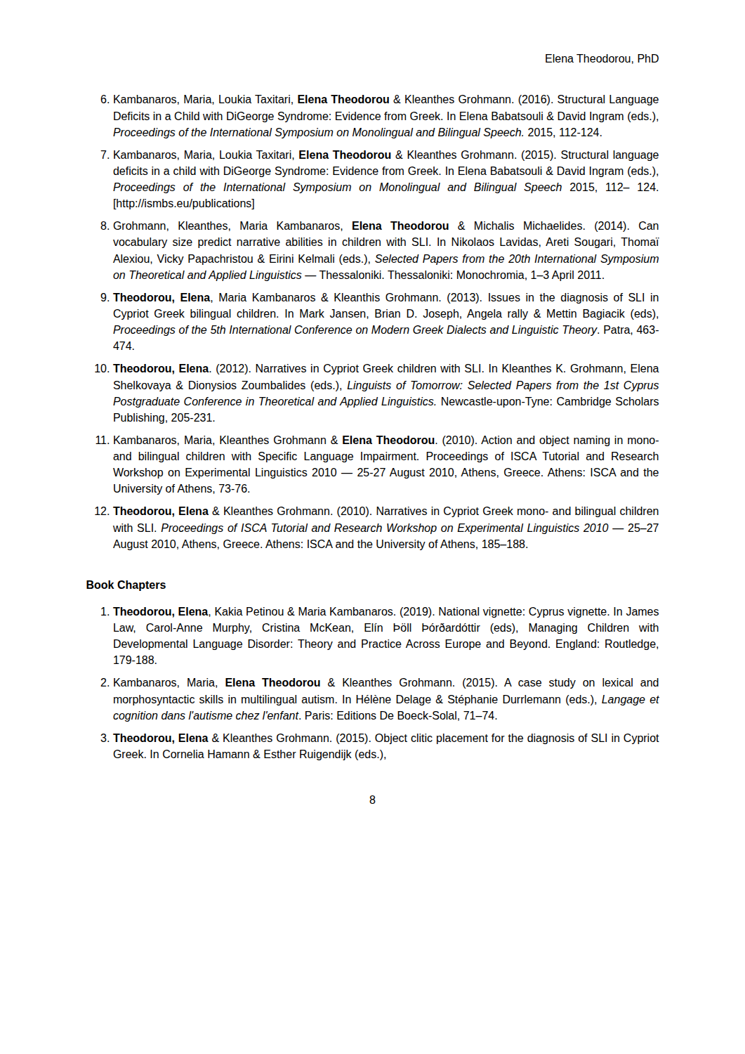Elena Theodorou, PhD
Kambanaros, Maria, Loukia Taxitari, Elena Theodorou & Kleanthes Grohmann. (2016). Structural Language Deficits in a Child with DiGeorge Syndrome: Evidence from Greek. In Elena Babatsouli & David Ingram (eds.), Proceedings of the International Symposium on Monolingual and Bilingual Speech. 2015, 112-124.
Kambanaros, Maria, Loukia Taxitari, Elena Theodorou & Kleanthes Grohmann. (2015). Structural language deficits in a child with DiGeorge Syndrome: Evidence from Greek. In Elena Babatsouli & David Ingram (eds.), Proceedings of the International Symposium on Monolingual and Bilingual Speech 2015, 112– 124. [http://ismbs.eu/publications]
Grohmann, Kleanthes, Maria Kambanaros, Elena Theodorou & Michalis Michaelides. (2014). Can vocabulary size predict narrative abilities in children with SLI. In Nikolaos Lavidas, Areti Sougari, Thomaï Alexiou, Vicky Papachristou & Eirini Kelmali (eds.), Selected Papers from the 20th International Symposium on Theoretical and Applied Linguistics — Thessaloniki. Thessaloniki: Monochromia, 1–3 April 2011.
Theodorou, Elena, Maria Kambanaros & Kleanthis Grohmann. (2013). Issues in the diagnosis of SLI in Cypriot Greek bilingual children. In Mark Jansen, Brian D. Joseph, Angela rally & Mettin Bagiacik (eds), Proceedings of the 5th International Conference on Modern Greek Dialects and Linguistic Theory. Patra, 463-474.
Theodorou, Elena. (2012). Narratives in Cypriot Greek children with SLI. In Kleanthes K. Grohmann, Elena Shelkovaya & Dionysios Zoumbalides (eds.), Linguists of Tomorrow: Selected Papers from the 1st Cyprus Postgraduate Conference in Theoretical and Applied Linguistics. Newcastle-upon-Tyne: Cambridge Scholars Publishing, 205-231.
Kambanaros, Maria, Kleanthes Grohmann & Elena Theodorou. (2010). Action and object naming in mono- and bilingual children with Specific Language Impairment. Proceedings of ISCA Tutorial and Research Workshop on Experimental Linguistics 2010 — 25-27 August 2010, Athens, Greece. Athens: ISCA and the University of Athens, 73-76.
Theodorou, Elena & Kleanthes Grohmann. (2010). Narratives in Cypriot Greek mono- and bilingual children with SLI. Proceedings of ISCA Tutorial and Research Workshop on Experimental Linguistics 2010 — 25–27 August 2010, Athens, Greece. Athens: ISCA and the University of Athens, 185–188.
Book Chapters
Theodorou, Elena, Kakia Petinou & Maria Kambanaros. (2019). National vignette: Cyprus vignette. In James Law, Carol-Anne Murphy, Cristina McKean, Elín Þöll Þórðardóttir (eds), Managing Children with Developmental Language Disorder: Theory and Practice Across Europe and Beyond. England: Routledge, 179-188.
Kambanaros, Maria, Elena Theodorou & Kleanthes Grohmann. (2015). A case study on lexical and morphosyntactic skills in multilingual autism. In Hélène Delage & Stéphanie Durrlemann (eds.), Langage et cognition dans l'autisme chez l'enfant. Paris: Editions De Boeck-Solal, 71–74.
Theodorou, Elena & Kleanthes Grohmann. (2015). Object clitic placement for the diagnosis of SLI in Cypriot Greek. In Cornelia Hamann & Esther Ruigendijk (eds.),
8